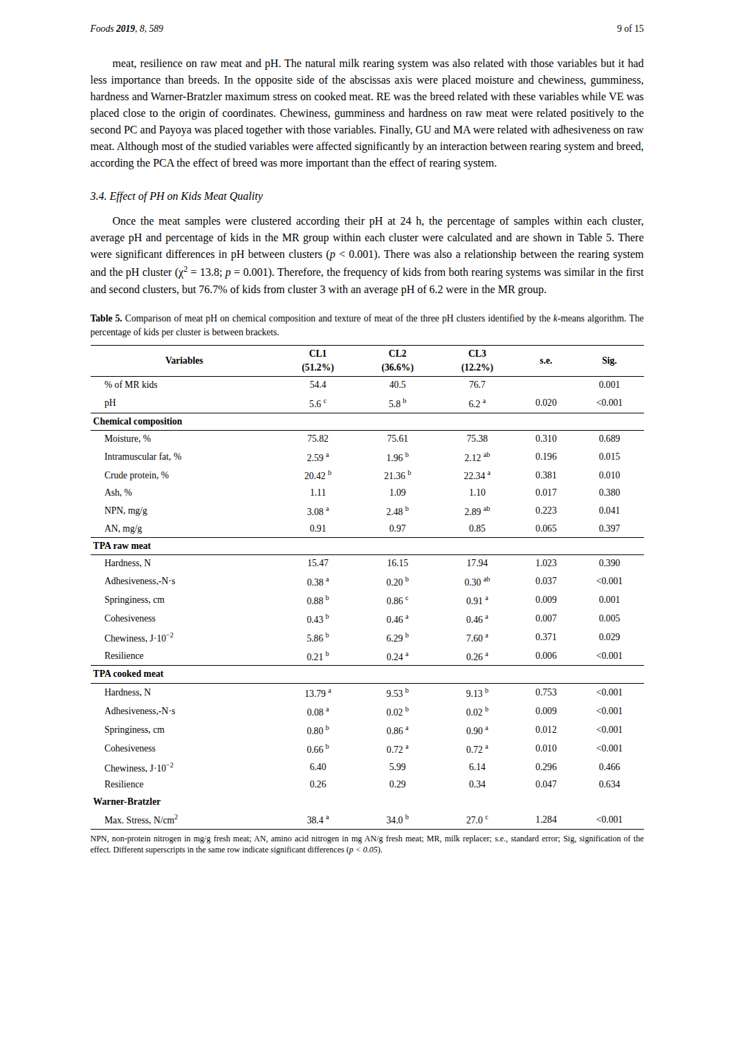Foods 2019, 8, 589
9 of 15
meat, resilience on raw meat and pH. The natural milk rearing system was also related with those variables but it had less importance than breeds. In the opposite side of the abscissas axis were placed moisture and chewiness, gumminess, hardness and Warner-Bratzler maximum stress on cooked meat. RE was the breed related with these variables while VE was placed close to the origin of coordinates. Chewiness, gumminess and hardness on raw meat were related positively to the second PC and Payoya was placed together with those variables. Finally, GU and MA were related with adhesiveness on raw meat. Although most of the studied variables were affected significantly by an interaction between rearing system and breed, according the PCA the effect of breed was more important than the effect of rearing system.
3.4. Effect of PH on Kids Meat Quality
Once the meat samples were clustered according their pH at 24 h, the percentage of samples within each cluster, average pH and percentage of kids in the MR group within each cluster were calculated and are shown in Table 5. There were significant differences in pH between clusters (p < 0.001). There was also a relationship between the rearing system and the pH cluster (χ2 = 13.8; p = 0.001). Therefore, the frequency of kids from both rearing systems was similar in the first and second clusters, but 76.7% of kids from cluster 3 with an average pH of 6.2 were in the MR group.
Table 5. Comparison of meat pH on chemical composition and texture of meat of the three pH clusters identified by the k-means algorithm. The percentage of kids per cluster is between brackets.
| Variables | CL1 (51.2%) | CL2 (36.6%) | CL3 (12.2%) | s.e. | Sig. |
| --- | --- | --- | --- | --- | --- |
| % of MR kids | 54.4 | 40.5 | 76.7 | | 0.001 |
| pH | 5.6 c | 5.8 b | 6.2 a | 0.020 | <0.001 |
| Chemical composition |
| Moisture, % | 75.82 | 75.61 | 75.38 | 0.310 | 0.689 |
| Intramuscular fat, % | 2.59 a | 1.96 b | 2.12 ab | 0.196 | 0.015 |
| Crude protein, % | 20.42 b | 21.36 b | 22.34 a | 0.381 | 0.010 |
| Ash, % | 1.11 | 1.09 | 1.10 | 0.017 | 0.380 |
| NPN, mg/g | 3.08 a | 2.48 b | 2.89 ab | 0.223 | 0.041 |
| AN, mg/g | 0.91 | 0.97 | 0.85 | 0.065 | 0.397 |
| TPA raw meat |
| Hardness, N | 15.47 | 16.15 | 17.94 | 1.023 | 0.390 |
| Adhesiveness,-N·s | 0.38 a | 0.20 b | 0.30 ab | 0.037 | <0.001 |
| Springiness, cm | 0.88 b | 0.86 c | 0.91 a | 0.009 | 0.001 |
| Cohesiveness | 0.43 b | 0.46 a | 0.46 a | 0.007 | 0.005 |
| Chewiness, J·10 −2 | 5.86 b | 6.29 b | 7.60 a | 0.371 | 0.029 |
| Resilience | 0.21 b | 0.24 a | 0.26 a | 0.006 | <0.001 |
| TPA cooked meat |
| Hardness, N | 13.79 a | 9.53 b | 9.13 b | 0.753 | <0.001 |
| Adhesiveness,-N·s | 0.08 a | 0.02 b | 0.02 b | 0.009 | <0.001 |
| Springiness, cm | 0.80 b | 0.86 a | 0.90 a | 0.012 | <0.001 |
| Cohesiveness | 0.66 b | 0.72 a | 0.72 a | 0.010 | <0.001 |
| Chewiness, J·10 −2 | 6.40 | 5.99 | 6.14 | 0.296 | 0.466 |
| Resilience | 0.26 | 0.29 | 0.34 | 0.047 | 0.634 |
| Warner-Bratzler |
| Max. Stress, N/cm 2 | 38.4 a | 34.0 b | 27.0 c | 1.284 | <0.001 |
NPN, non-protein nitrogen in mg/g fresh meat; AN, amino acid nitrogen in mg AN/g fresh meat; MR, milk replacer; s.e., standard error; Sig, signification of the effect. Different superscripts in the same row indicate significant differences (p < 0.05).